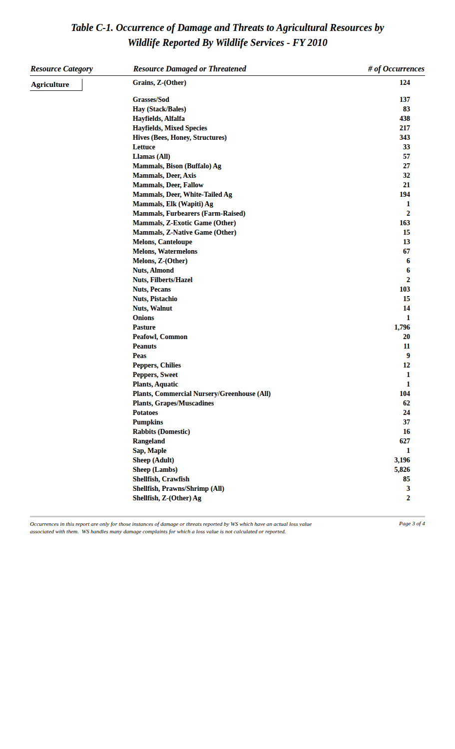Table C-1. Occurrence of Damage and Threats to Agricultural Resources by
Wildlife Reported By Wildlife Services - FY 2010
| Resource Category | Resource Damaged or Threatened | # of Occurrences |
| --- | --- | --- |
| Agriculture | Grains, Z-(Other) | 124 |
| | Grasses/Sod | 137 |
| | Hay (Stack/Bales) | 83 |
| | Hayfields, Alfalfa | 438 |
| | Hayfields, Mixed Species | 217 |
| | Hives (Bees, Honey, Structures) | 343 |
| | Lettuce | 33 |
| | Llamas (All) | 57 |
| | Mammals, Bison (Buffalo) Ag | 27 |
| | Mammals, Deer, Axis | 32 |
| | Mammals, Deer, Fallow | 21 |
| | Mammals, Deer, White-Tailed Ag | 194 |
| | Mammals, Elk (Wapiti) Ag | 1 |
| | Mammals, Furbearers (Farm-Raised) | 2 |
| | Mammals, Z-Exotic Game (Other) | 163 |
| | Mammals, Z-Native Game (Other) | 15 |
| | Melons, Canteloupe | 13 |
| | Melons, Watermelons | 67 |
| | Melons, Z-(Other) | 6 |
| | Nuts, Almond | 6 |
| | Nuts, Filberts/Hazel | 2 |
| | Nuts, Pecans | 103 |
| | Nuts, Pistachio | 15 |
| | Nuts, Walnut | 14 |
| | Onions | 1 |
| | Pasture | 1,796 |
| | Peafowl, Common | 20 |
| | Peanuts | 11 |
| | Peas | 9 |
| | Peppers, Chilies | 12 |
| | Peppers, Sweet | 1 |
| | Plants, Aquatic | 1 |
| | Plants, Commercial Nursery/Greenhouse (All) | 104 |
| | Plants, Grapes/Muscadines | 62 |
| | Potatoes | 24 |
| | Pumpkins | 37 |
| | Rabbits (Domestic) | 16 |
| | Rangeland | 627 |
| | Sap, Maple | 1 |
| | Sheep (Adult) | 3,196 |
| | Sheep (Lambs) | 5,826 |
| | Shellfish, Crawfish | 85 |
| | Shellfish, Prawns/Shrimp (All) | 3 |
| | Shellfish, Z-(Other) Ag | 2 |
Occurrences in this report are only for those instances of damage or threats reported by WS which have an actual loss value associated with them. WS handles many damage complaints for which a loss value is not calculated or reported.
Page 3 of 4